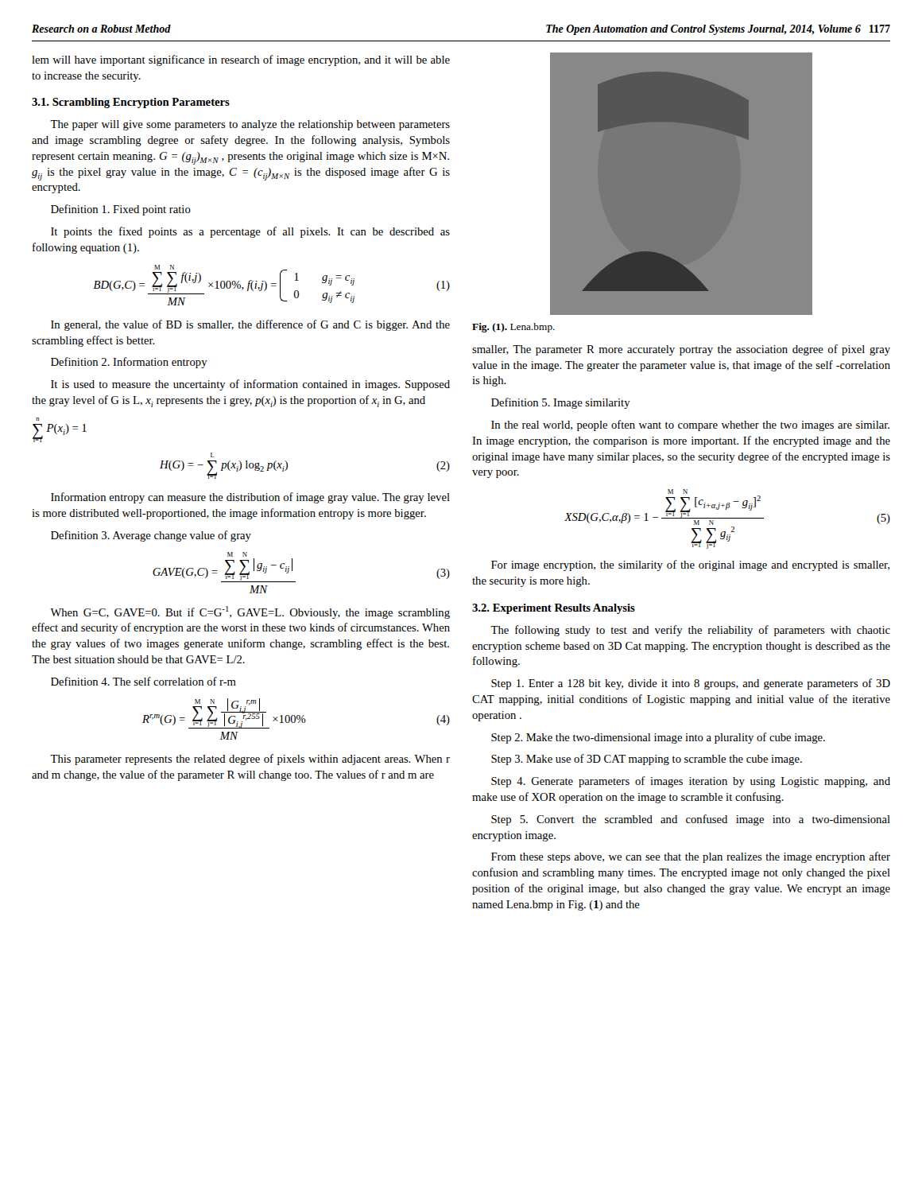Research on a Robust Method
The Open Automation and Control Systems Journal, 2014, Volume 61177
lem will have important significance in research of image encryption, and it will be able to increase the security.
3.1. Scrambling Encryption Parameters
The paper will give some parameters to analyze the relationship between parameters and image scrambling degree or safety degree. In the following analysis, Symbols represent certain meaning. G = (gij)M×N , presents the original image which size is M×N. gij is the pixel gray value in the image, C = (cij)M×N is the disposed image after G is encrypted.
Definition 1. Fixed point ratio
It points the fixed points as a percentage of all pixels. It can be described as following equation (1).
BD(G,C) = M∑i=1 N∑j=1 f(i,j) MN ×100%, f(i,j) = 1 gij = cij 0 gij ≠ cij
(1)
In general, the value of BD is smaller, the difference of G and C is bigger. And the scrambling effect is better.
Definition 2. Information entropy
It is used to measure the uncertainty of information contained in images. Supposed the gray level of G is L, xi represents the i grey, p(xi) is the proportion of xi in G, and
n∑i=1 P(xi) = 1
H(G) = − L∑i=1 p(xi) log2 p(xi)
(2)
Information entropy can measure the distribution of image gray value. The gray level is more distributed well-proportioned, the image information entropy is more bigger.
Definition 3. Average change value of gray
GAVE(G,C) = M∑i=1 N∑j=1 gij − cij MN
(3)
When G=C, GAVE=0. But if C=G-1, GAVE=L. Obviously, the image scrambling effect and security of encryption are the worst in these two kinds of circumstances. When the gray values of two images generate uniform change, scrambling effect is the best. The best situation should be that GAVE= L/2.
Definition 4. The self correlation of r-m
Rr,m(G) = M∑i=1 N∑j=1 Gi,jr,m Gi,jr,255 MN ×100%
(4)
This parameter represents the related degree of pixels within adjacent areas. When r and m change, the value of the parameter R will change too. The values of r and m are
Fig. (1). Lena.bmp.
smaller, The parameter R more accurately portray the association degree of pixel gray value in the image. The greater the parameter value is, that image of the self -correlation is high.
Definition 5. Image similarity
In the real world, people often want to compare whether the two images are similar. In image encryption, the comparison is more important. If the encrypted image and the original image have many similar places, so the security degree of the encrypted image is very poor.
XSD(G,C,α,β) = 1 − M∑i=1 N∑j=1 [ci+α,j+β − gij]2 M∑i=1 N∑j=1 gij2
(5)
For image encryption, the similarity of the original image and encrypted is smaller, the security is more high.
3.2. Experiment Results Analysis
The following study to test and verify the reliability of parameters with chaotic encryption scheme based on 3D Cat mapping. The encryption thought is described as the following.
Step 1. Enter a 128 bit key, divide it into 8 groups, and generate parameters of 3D CAT mapping, initial conditions of Logistic mapping and initial value of the iterative operation .
Step 2. Make the two-dimensional image into a plurality of cube image.
Step 3. Make use of 3D CAT mapping to scramble the cube image.
Step 4. Generate parameters of images iteration by using Logistic mapping, and make use of XOR operation on the image to scramble it confusing.
Step 5. Convert the scrambled and confused image into a two-dimensional encryption image.
From these steps above, we can see that the plan realizes the image encryption after confusion and scrambling many times. The encrypted image not only changed the pixel position of the original image, but also changed the gray value. We encrypt an image named Lena.bmp in Fig. (1) and the